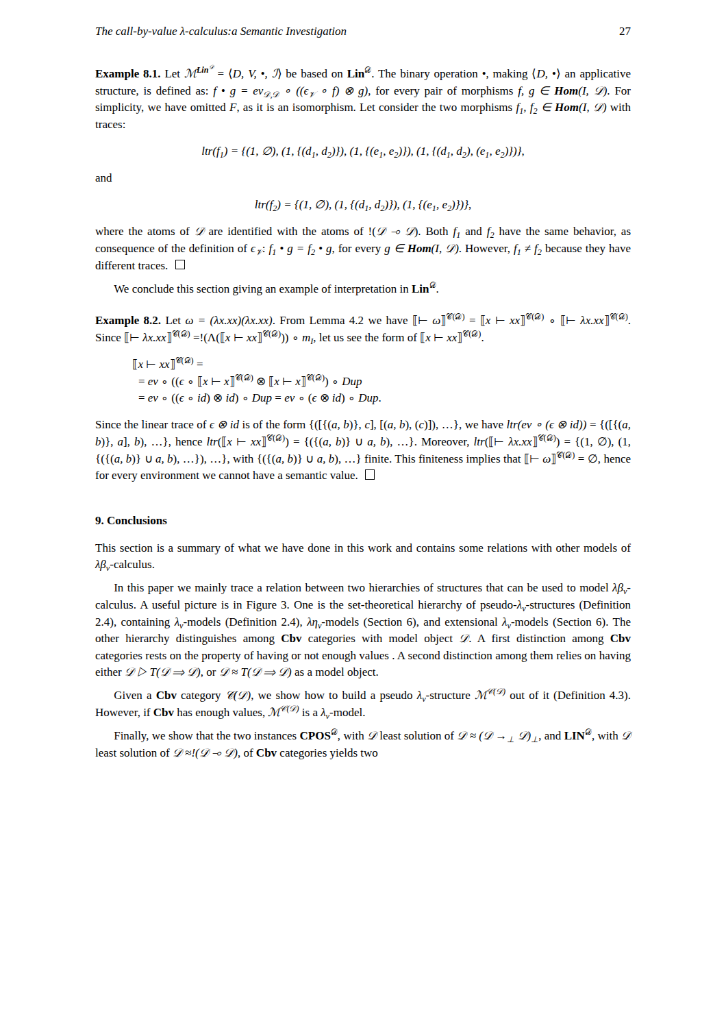The call-by-value λ-calculus:a Semantic Investigation 27
Example 8.1. Let ℳLin𝒟 = ⟨D, V, •, ℐ⟩ be based on Lin𝒟. The binary operation •, making ⟨D, •⟩ an applicative structure, is defined as: f • g = ev𝒟,𝒟 ∘ ((ϵ𝒱 ∘ f) ⊗ g), for every pair of morphisms f, g ∈ Hom(I, 𝒟). For simplicity, we have omitted F, as it is an isomorphism. Let consider the two morphisms f1, f2 ∈ Hom(I, 𝒟) with traces:
ltr(f1) = {(1, ∅), (1, {(d1, d2)}), (1, {(e1, e2)}), (1, {(d1, d2), (e1, e2)})},
and
ltr(f2) = {(1, ∅), (1, {(d1, d2)}), (1, {(e1, e2)})},
where the atoms of 𝒟 are identified with the atoms of !(𝒟 ⊸ 𝒟). Both f1 and f2 have the same behavior, as consequence of the definition of ϵ𝒱: f1 • g = f2 • g, for every g ∈ Hom(I, 𝒟). However, f1 ≠ f2 because they have different traces.
We conclude this section giving an example of interpretation in Lin𝒟.
Example 8.2. Let ω = (λx.xx)(λx.xx). From Lemma 4.2 we have ⟦⊢ ω⟧𝒞(𝒟) = ⟦x ⊢ xx⟧𝒞(𝒟) ∘ ⟦⊢ λx.xx⟧𝒞(𝒟). Since ⟦⊢ λx.xx⟧𝒞(𝒟) =!(Λ(⟦x ⊢ xx⟧𝒞(𝒟))) ∘ mI, let us see the form of ⟦x ⊢ xx⟧𝒞(𝒟).
⟦x ⊢ xx⟧𝒞(𝒟) =
= ev ∘ ((ϵ ∘ ⟦x ⊢ x⟧𝒞(𝒟) ⊗ ⟦x ⊢ x⟧𝒞(𝒟)) ∘ Dup
= ev ∘ ((ϵ ∘ id) ⊗ id) ∘ Dup = ev ∘ (ϵ ⊗ id) ∘ Dup.
Since the linear trace of ϵ ⊗ id is of the form {([{(a, b)}, c], [(a, b), (c)]), …}, we have ltr(ev ∘ (ϵ ⊗ id)) = {([{(a, b)}, a], b), …}, hence ltr(⟦x ⊢ xx⟧𝒞(𝒟)) = {({(a, b)} ∪ a, b), …}. Moreover, ltr(⟦⊢ λx.xx⟧𝒞(𝒟)) = {(1, ∅), (1, {({(a, b)} ∪ a, b), …}), …}, with {({(a, b)} ∪ a, b), …} finite. This finiteness implies that ⟦⊢ ω⟧𝒞(𝒟) = ∅, hence for every environment we cannot have a semantic value.
9. Conclusions
This section is a summary of what we have done in this work and contains some relations with other models of λβv-calculus.
In this paper we mainly trace a relation between two hierarchies of structures that can be used to model λβv-calculus. A useful picture is in Figure 3. One is the set-theoretical hierarchy of pseudo-λv-structures (Definition 2.4), containing λv-models (Definition 2.4), ληv-models (Section 6), and extensional λv-models (Section 6). The other hierarchy distinguishes among Cbv categories with model object 𝒟. A first distinction among Cbv categories rests on the property of having or not enough values . A second distinction among them relies on having either 𝒟 ▷ T(𝒟 ⟹ 𝒟), or 𝒟 ≈ T(𝒟 ⟹ 𝒟) as a model object.
Given a Cbv category 𝒞(𝒟), we show how to build a pseudo λv-structure ℳ𝒞(𝒟) out of it (Definition 4.3). However, if Cbv has enough values, ℳ𝒞(𝒟) is a λv-model.
Finally, we show that the two instances CPOS𝒟, with 𝒟 least solution of 𝒟 ≈ (𝒟 →⊥ 𝒟)⊥, and LIN𝒟, with 𝒟 least solution of 𝒟 ≈!(𝒟 ⊸ 𝒟), of Cbv categories yields two